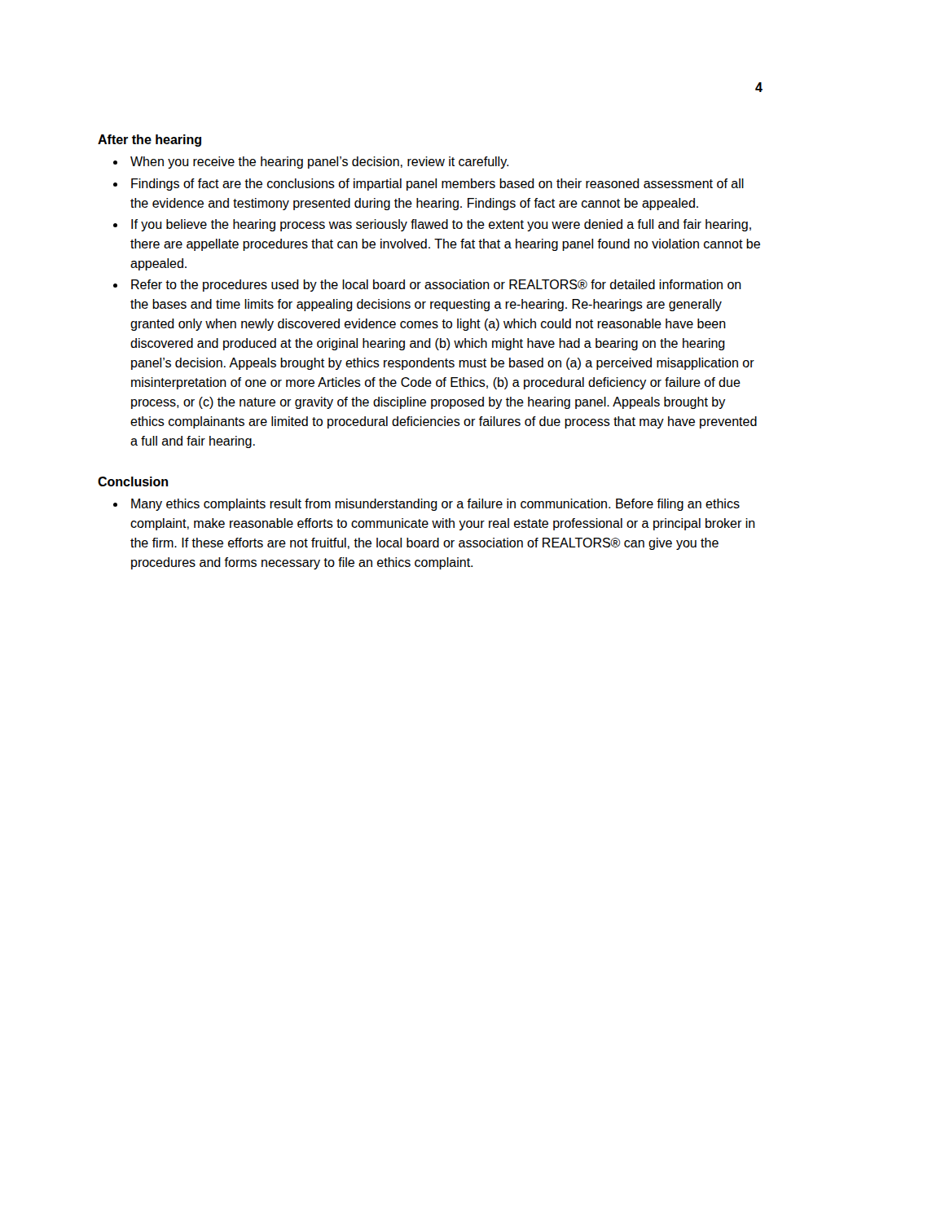4
After the hearing
When you receive the hearing panel’s decision, review it carefully.
Findings of fact are the conclusions of impartial panel members based on their reasoned assessment of all the evidence and testimony presented during the hearing. Findings of fact are cannot be appealed.
If you believe the hearing process was seriously flawed to the extent you were denied a full and fair hearing, there are appellate procedures that can be involved. The fat that a hearing panel found no violation cannot be appealed.
Refer to the procedures used by the local board or association or REALTORS® for detailed information on the bases and time limits for appealing decisions or requesting a re-hearing. Re-hearings are generally granted only when newly discovered evidence comes to light (a) which could not reasonable have been discovered and produced at the original hearing and (b) which might have had a bearing on the hearing panel’s decision. Appeals brought by ethics respondents must be based on (a) a perceived misapplication or misinterpretation of one or more Articles of the Code of Ethics, (b) a procedural deficiency or failure of due process, or (c) the nature or gravity of the discipline proposed by the hearing panel. Appeals brought by ethics complainants are limited to procedural deficiencies or failures of due process that may have prevented a full and fair hearing.
Conclusion
Many ethics complaints result from misunderstanding or a failure in communication. Before filing an ethics complaint, make reasonable efforts to communicate with your real estate professional or a principal broker in the firm. If these efforts are not fruitful, the local board or association of REALTORS® can give you the procedures and forms necessary to file an ethics complaint.